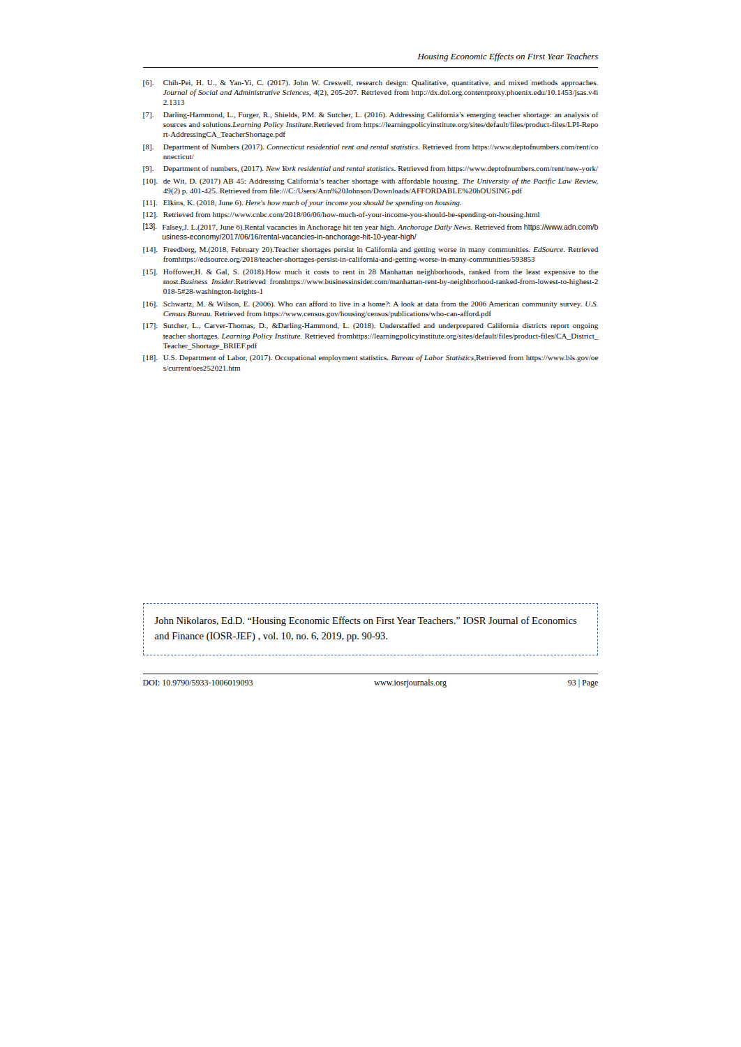Housing Economic Effects on First Year Teachers
[6]. Chih-Pei, H. U., & Yan-Yi, C. (2017). John W. Creswell, research design: Qualitative, quantitative, and mixed methods approaches. Journal of Social and Administrative Sciences, 4(2), 205-207. Retrieved from http://dx.doi.org.contentproxy.phoenix.edu/10.1453/jsas.v4i2.1313
[7]. Darling-Hammond, L., Furger, R., Shields, P.M. & Sutcher, L. (2016). Addressing California’s emerging teacher shortage: an analysis of sources and solutions.Learning Policy Institute. Retrieved from https://learningpolicyinstitute.org/sites/default/files/product-files/LPI-Report-AddressingCA_TeacherShortage.pdf
[8]. Department of Numbers (2017). Connecticut residential rent and rental statistics. Retrieved from https://www.deptofnumbers.com/rent/connecticut/
[9]. Department of numbers, (2017). New York residential and rental statistics. Retrieved from https://www.deptofnumbers.com/rent/new-york/
[10]. de Wit, D. (2017) AB 45: Addressing California’s teacher shortage with affordable housing. The University of the Pacific Law Review, 49(2) p. 401-425. Retrieved from file:///C:/Users/Ann%20Johnson/Downloads/AFFORDABLE%20hOUSING.pdf
[11]. Elkins, K. (2018, June 6). Here's how much of your income you should be spending on housing.
[12]. Retrieved from https://www.cnbc.com/2018/06/06/how-much-of-your-income-you-should-be-spending-on-housing.html
[13]. Falsey,J. L.(2017, June 6).Rental vacancies in Anchorage hit ten year high. Anchorage Daily News. Retrieved from https://www.adn.com/business-economy/2017/06/16/rental-vacancies-in-anchorage-hit-10-year-high/
[14]. Freedberg, M.(2018, February 20).Teacher shortages persist in California and getting worse in many communities. EdSource. Retrieved fromhttps://edsource.org/2018/teacher-shortages-persist-in-california-and-getting-worse-in-many-communities/593853
[15]. Hoffower,H. & Gal, S. (2018).How much it costs to rent in 28 Manhattan neighborhoods, ranked from the least expensive to the most.Business Insider.Retrieved fromhttps://www.businessinsider.com/manhattan-rent-by-neighborhood-ranked-from-lowest-to-highest-2018-5#28-washington-heights-1
[16]. Schwartz, M. & Wilson, E. (2006). Who can afford to live in a home?: A look at data from the 2006 American community survey. U.S. Census Bureau. Retrieved from https://www.census.gov/housing/census/publications/who-can-afford.pdf
[17]. Sutcher, L., Carver-Thomas, D., &Darling-Hammond, L. (2018). Understaffed and underprepared California districts report ongoing teacher shortages. Learning Policy Institute. Retrieved fromhttps://learningpolicyinstitute.org/sites/default/files/product-files/CA_District_Teacher_Shortage_BRIEF.pdf
[18]. U.S. Department of Labor, (2017). Occupational employment statistics. Bureau of Labor Statistics, Retrieved from https://www.bls.gov/oes/current/oes252021.htm
John Nikolaros, Ed.D. “Housing Economic Effects on First Year Teachers.” IOSR Journal of Economics and Finance (IOSR-JEF) , vol. 10, no. 6, 2019, pp. 90-93.
DOI: 10.9790/5933-1006019093
www.iosrjournals.org
93 | Page